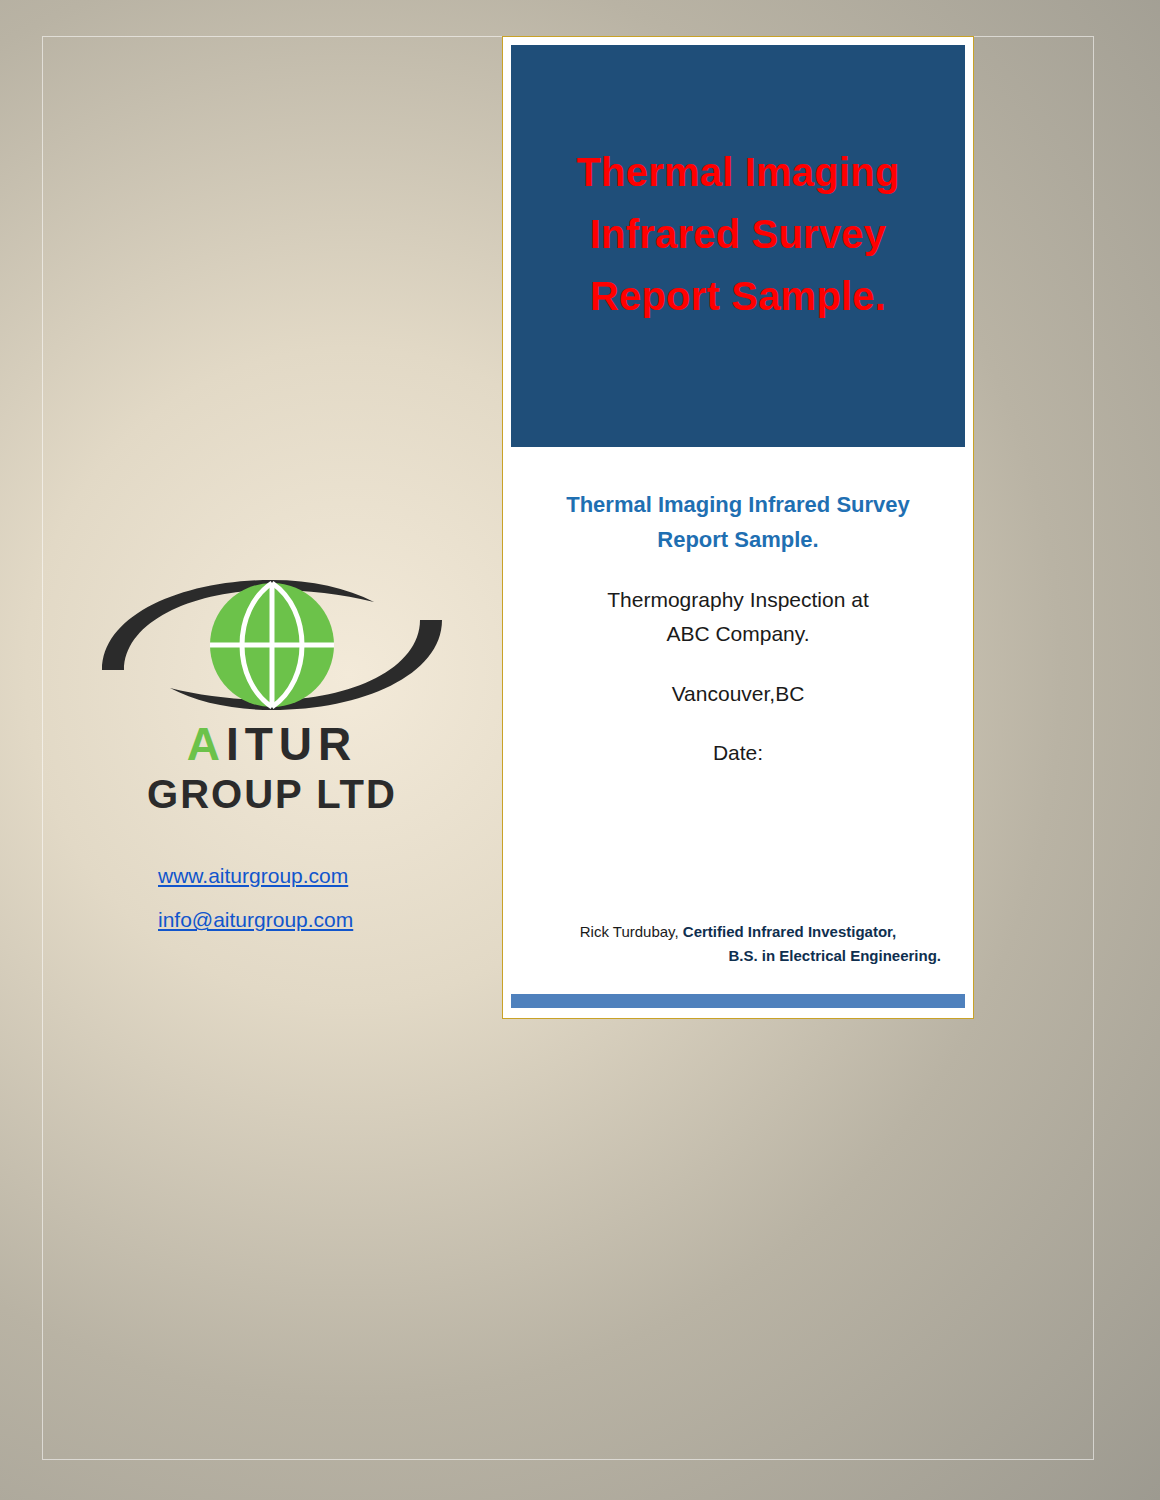Thermal Imaging
Infrared Survey
Report Sample.
Thermal Imaging Infrared Survey Report Sample.
Thermography Inspection at
ABC Company.
Vancouver,BC
Date:
Rick Turdubay, Certified Infrared Investigator, B.S. in Electrical Engineering.
AITUR GROUP LTD
www.aiturgroup.com
info@aiturgroup.com